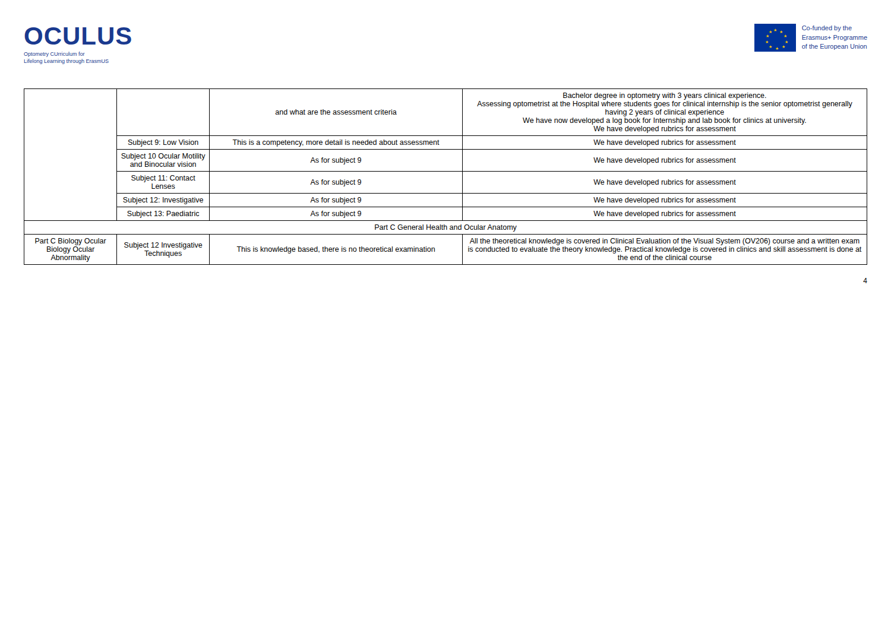OCULUS
Optometry CUrriculum for
Lifelong Learning through ErasmUS
★ ★ ★ ★ ★ ★ ★ ★ ★ ★
Co-funded by the
Erasmus+ Programme
of the European Union
| | | and what are the assessment criteria | Bachelor degree in optometry with 3 years clinical experience. Assessing optometrist at the Hospital where students goes for clinical internship is the senior optometrist generally having 2 years of clinical experience We have now developed a log book for Internship and lab book for clinics at university. We have developed rubrics for assessment |
| Subject 9: Low Vision | This is a competency, more detail is needed about assessment | We have developed rubrics for assessment |
| Subject 10 Ocular Motility and Binocular vision | As for subject 9 | We have developed rubrics for assessment |
| Subject 11: Contact Lenses | As for subject 9 | We have developed rubrics for assessment |
| Subject 12: Investigative | As for subject 9 | We have developed rubrics for assessment |
| Subject 13: Paediatric | As for subject 9 | We have developed rubrics for assessment |
| Part C General Health and Ocular Anatomy |
| Part C Biology Ocular Biology Ocular Abnormality | Subject 12 Investigative Techniques | This is knowledge based, there is no theoretical examination | All the theoretical knowledge is covered in Clinical Evaluation of the Visual System (OV206) course and a written exam is conducted to evaluate the theory knowledge. Practical knowledge is covered in clinics and skill assessment is done at the end of the clinical course |
4